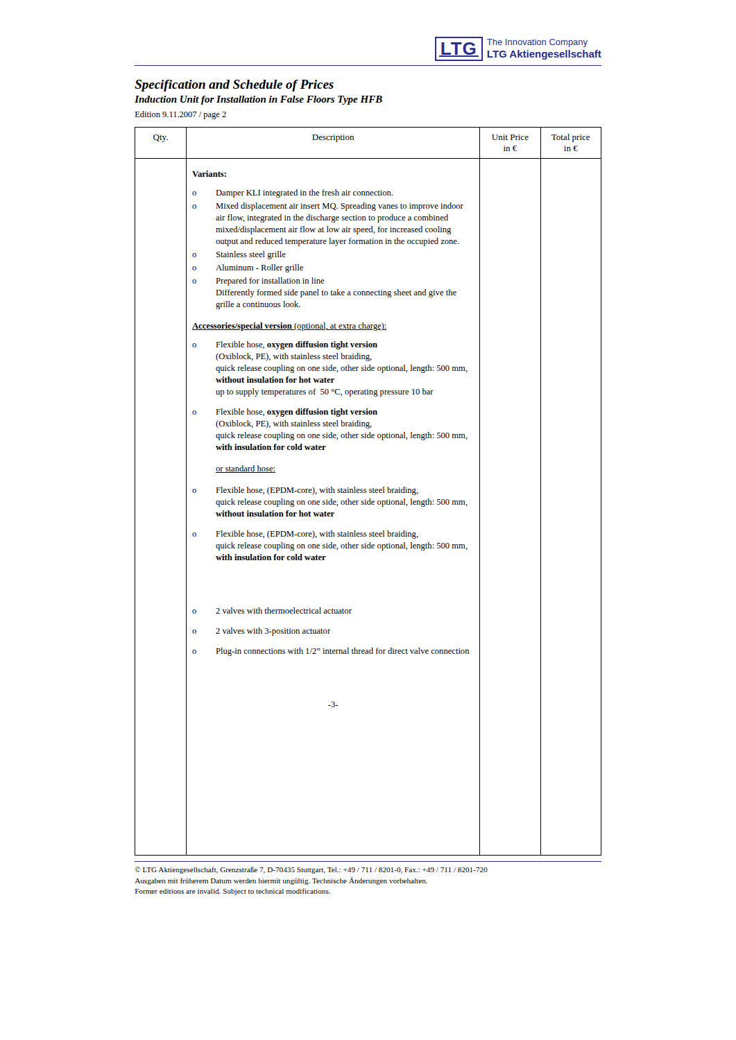LTG
The Innovation Company
LTG Aktiengesellschaft
Specification and Schedule of Prices
Induction Unit for Installation in False Floors Type HFB
Edition 9.11.2007 / page 2
| Qty. | Description | Unit Price in € | Total price in € |
| --- | --- | --- | --- |
| | Variants: Damper KLI integrated in the fresh air connection. Mixed displacement air insert MQ. Spreading vanes to improve indoor air flow, integrated in the discharge section to produce a combined mixed/displacement air flow at low air speed, for increased cooling output and reduced temperature layer formation in the occupied zone. Stainless steel grille Aluminum - Roller grille Prepared for installation in line Differently formed side panel to take a connecting sheet and give the grille a continuous look. Accessories/special version (optional, at extra charge): Flexible hose, oxygen diffusion tight version (Oxiblock, PE), with stainless steel braiding, quick release coupling on one side, other side optional, length: 500 mm, without insulation for hot water up to supply temperatures of 50 °C, operating pressure 10 bar Flexible hose, oxygen diffusion tight version (Oxiblock, PE), with stainless steel braiding, quick release coupling on one side, other side optional, length: 500 mm, with insulation for cold water or standard hose: Flexible hose, (EPDM-core), with stainless steel braiding, quick release coupling on one side, other side optional, length: 500 mm, without insulation for hot water Flexible hose, (EPDM-core), with stainless steel braiding, quick release coupling on one side, other side optional, length: 500 mm, with insulation for cold water 2 valves with thermoelectrical actuator 2 valves with 3-position actuator Plug-in connections with 1/2” internal thread for direct valve connection -3- | | |
© LTG Aktiengesellschaft, Grenzstraße 7, D-70435 Stuttgart, Tel.: +49 / 711 / 8201-0, Fax.: +49 / 711 / 8201-720
Ausgaben mit früherem Datum werden hiermit ungültig. Technische Änderungen vorbehalten.
Former editions are invalid. Subject to technical modifications.